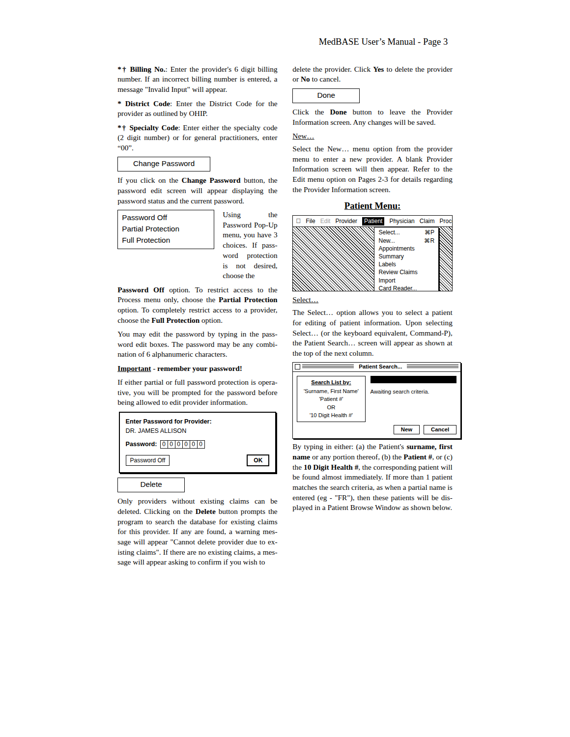MedBASE User’s Manual - Page 3
*† Billing No.: Enter the provider's 6 digit billing number. If an incorrect billing number is entered, a message "Invalid Input" will appear.
* District Code: Enter the District Code for the provider as outlined by OHIP.
*† Specialty Code: Enter either the specialty code (2 digit number) or for general practitioners, enter “00”.
Change Password
If you click on the Change Password button, the password edit screen will appear displaying the password status and the current password.
Password Off
Partial Protection
Full Protection
Using the Password Pop-Up menu, you have 3 choices. If password protection is not desired, choose the
Password Off option. To restrict access to the Process menu only, choose the Partial Protection option. To completely restrict access to a provider, choose the Full Protection option.
You may edit the password by typing in the password edit boxes. The password may be any combination of 6 alphanumeric characters.
Important - remember your password!
If either partial or full password protection is operative, you will be prompted for the password before being allowed to edit provider information.
Enter Password for Provider:
DR. JAMES ALLISON
Password: 000000
Password Off OK
Delete
Only providers without existing claims can be deleted. Clicking on the Delete button prompts the program to search the database for existing claims for this provider. If any are found, a warning message will appear "Cannot delete provider due to existing claims". If there are no existing claims, a message will appear asking to confirm if you wish to
delete the provider. Click Yes to delete the provider or No to cancel.
Done
Click the Done button to leave the Provider Information screen. Any changes will be saved.
New…
Select the New… menu option from the provider menu to enter a new provider. A blank Provider Information screen will then appear. Refer to the Edit menu option on Pages 2-3 for details regarding the Provider Information screen.
Patient Menu:
 File Edit Provider Patient Physician Claim Process
Select...⌘P
New...⌘R
Appointments
Summary
Labels
Review Claims
Import
Card Reader...
Select…
The Select… option allows you to select a patient for editing of patient information. Upon selecting Select… (or the keyboard equivalent, Command-P), the Patient Search… screen will appear as shown at the top of the next column.
Patient Search...
Search List by:
'Surname, First Name'
'Patient #'
OR
'10 Digit Health #'
Awaiting search criteria.
New Cancel
By typing in either: (a) the Patient's surname, first name or any portion thereof, (b) the Patient #, or (c) the 10 Digit Health #, the corresponding patient will be found almost immediately. If more than 1 patient matches the search criteria, as when a partial name is entered (eg - "FR"), then these patients will be displayed in a Patient Browse Window as shown below.